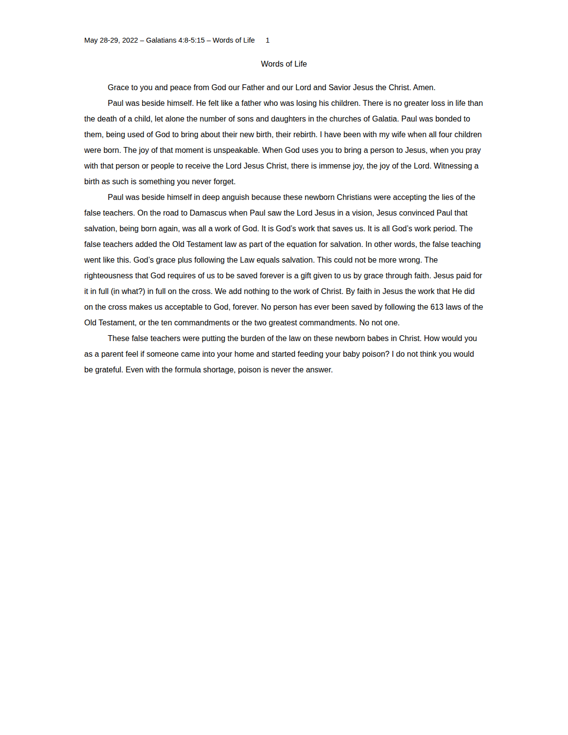May 28-29, 2022 – Galatians 4:8-5:15 – Words of Life1
Words of Life
Grace to you and peace from God our Father and our Lord and Savior Jesus the Christ. Amen.
Paul was beside himself. He felt like a father who was losing his children. There is no greater loss in life than the death of a child, let alone the number of sons and daughters in the churches of Galatia. Paul was bonded to them, being used of God to bring about their new birth, their rebirth. I have been with my wife when all four children were born. The joy of that moment is unspeakable. When God uses you to bring a person to Jesus, when you pray with that person or people to receive the Lord Jesus Christ, there is immense joy, the joy of the Lord. Witnessing a birth as such is something you never forget.
Paul was beside himself in deep anguish because these newborn Christians were accepting the lies of the false teachers. On the road to Damascus when Paul saw the Lord Jesus in a vision, Jesus convinced Paul that salvation, being born again, was all a work of God. It is God’s work that saves us. It is all God’s work period. The false teachers added the Old Testament law as part of the equation for salvation. In other words, the false teaching went like this. God’s grace plus following the Law equals salvation. This could not be more wrong. The righteousness that God requires of us to be saved forever is a gift given to us by grace through faith. Jesus paid for it in full (in what?) in full on the cross. We add nothing to the work of Christ. By faith in Jesus the work that He did on the cross makes us acceptable to God, forever. No person has ever been saved by following the 613 laws of the Old Testament, or the ten commandments or the two greatest commandments. No not one.
These false teachers were putting the burden of the law on these newborn babes in Christ. How would you as a parent feel if someone came into your home and started feeding your baby poison? I do not think you would be grateful. Even with the formula shortage, poison is never the answer.